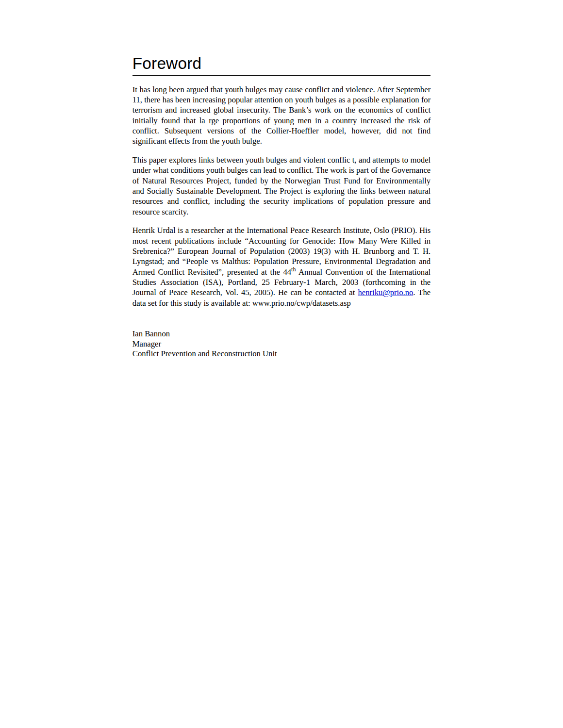Foreword
It has long been argued that youth bulges may cause conflict and violence. After September 11, there has been increasing popular attention on youth bulges as a possible explanation for terrorism and increased global insecurity. The Bank’s work on the economics of conflict initially found that la rge proportions of young men in a country increased the risk of conflict. Subsequent versions of the Collier-Hoeffler model, however, did not find significant effects from the youth bulge.
This paper explores links between youth bulges and violent conflic t, and attempts to model under what conditions youth bulges can lead to conflict. The work is part of the Governance of Natural Resources Project, funded by the Norwegian Trust Fund for Environmentally and Socially Sustainable Development. The Project is exploring the links between natural resources and conflict, including the security implications of population pressure and resource scarcity.
Henrik Urdal is a researcher at the International Peace Research Institute, Oslo (PRIO). His most recent publications include “Accounting for Genocide: How Many Were Killed in Srebrenica?” European Journal of Population (2003) 19(3) with H. Brunborg and T. H. Lyngstad; and “People vs Malthus: Population Pressure, Environmental Degradation and Armed Conflict Revisited”, presented at the 44th Annual Convention of the International Studies Association (ISA), Portland, 25 February-1 March, 2003 (forthcoming in the Journal of Peace Research, Vol. 45, 2005). He can be contacted at henriku@prio.no. The data set for this study is available at: www.prio.no/cwp/datasets.asp
Ian Bannon
Manager
Conflict Prevention and Reconstruction Unit